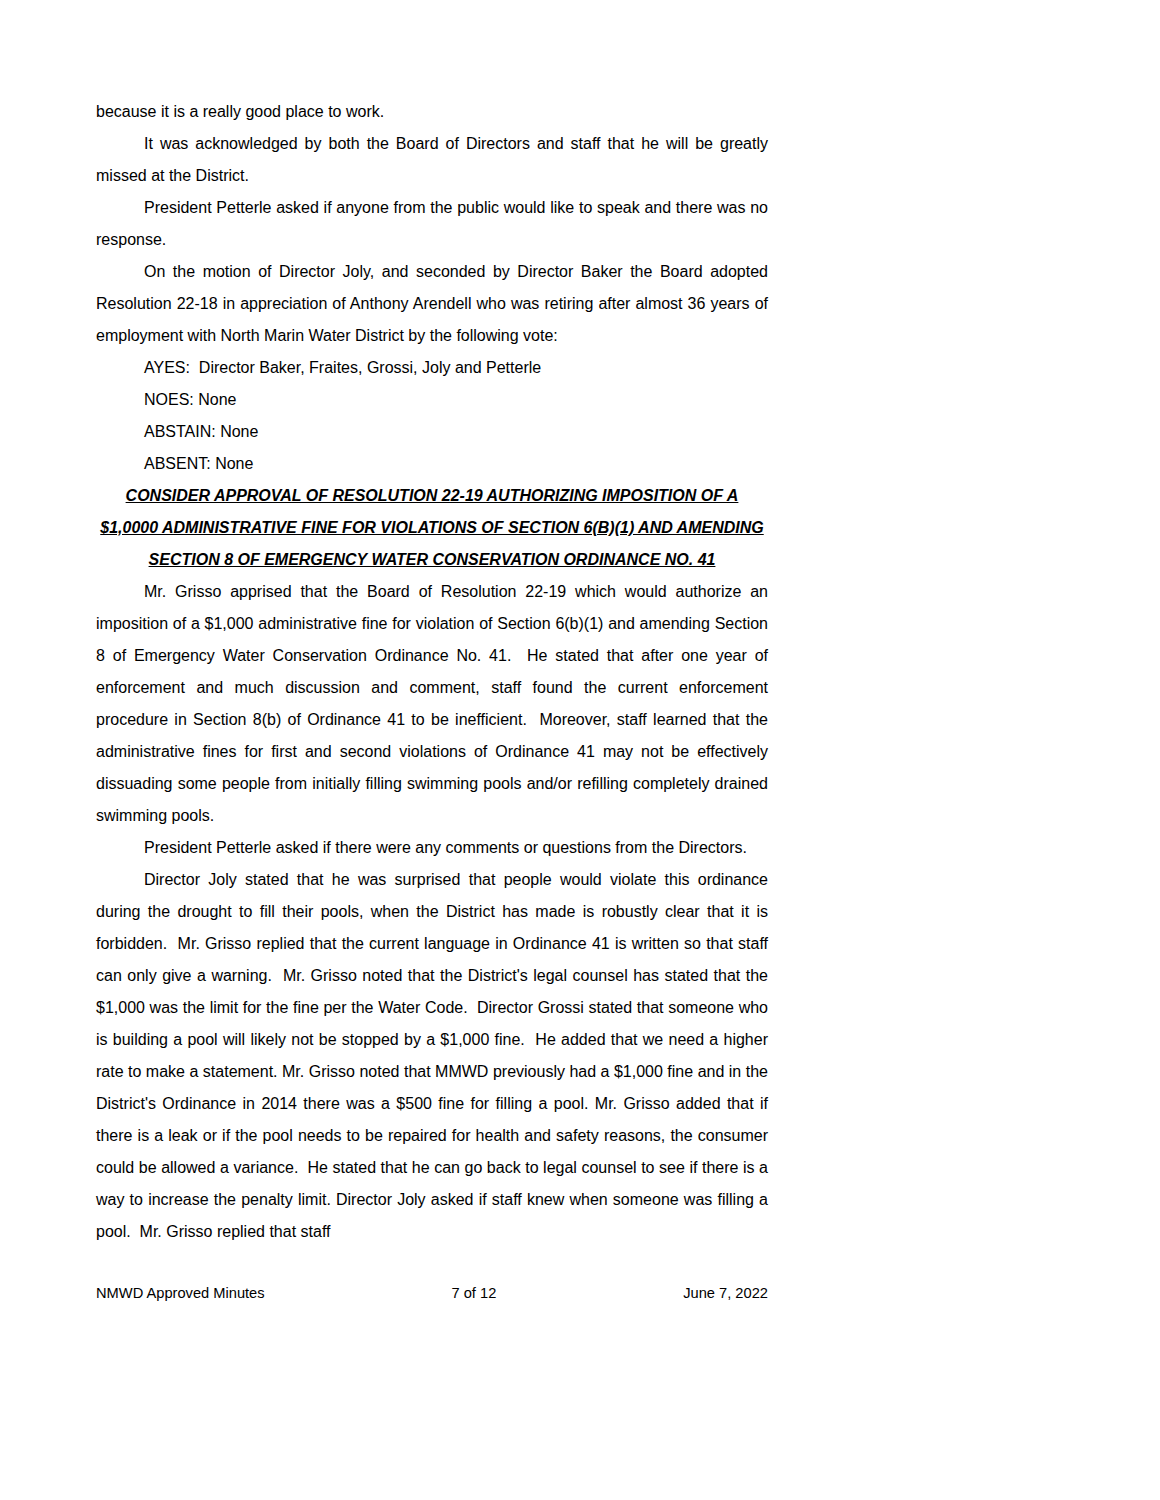because it is a really good place to work.
It was acknowledged by both the Board of Directors and staff that he will be greatly missed at the District.
President Petterle asked if anyone from the public would like to speak and there was no response.
On the motion of Director Joly, and seconded by Director Baker the Board adopted Resolution 22-18 in appreciation of Anthony Arendell who was retiring after almost 36 years of employment with North Marin Water District by the following vote:
AYES: Director Baker, Fraites, Grossi, Joly and Petterle
NOES: None
ABSTAIN: None
ABSENT: None
CONSIDER APPROVAL OF RESOLUTION 22-19 AUTHORIZING IMPOSITION OF A $1,0000 ADMINISTRATIVE FINE FOR VIOLATIONS OF SECTION 6(B)(1) AND AMENDING SECTION 8 OF EMERGENCY WATER CONSERVATION ORDINANCE NO. 41
Mr. Grisso apprised that the Board of Resolution 22-19 which would authorize an imposition of a $1,000 administrative fine for violation of Section 6(b)(1) and amending Section 8 of Emergency Water Conservation Ordinance No. 41. He stated that after one year of enforcement and much discussion and comment, staff found the current enforcement procedure in Section 8(b) of Ordinance 41 to be inefficient. Moreover, staff learned that the administrative fines for first and second violations of Ordinance 41 may not be effectively dissuading some people from initially filling swimming pools and/or refilling completely drained swimming pools.
President Petterle asked if there were any comments or questions from the Directors.
Director Joly stated that he was surprised that people would violate this ordinance during the drought to fill their pools, when the District has made is robustly clear that it is forbidden. Mr. Grisso replied that the current language in Ordinance 41 is written so that staff can only give a warning. Mr. Grisso noted that the District's legal counsel has stated that the $1,000 was the limit for the fine per the Water Code. Director Grossi stated that someone who is building a pool will likely not be stopped by a $1,000 fine. He added that we need a higher rate to make a statement. Mr. Grisso noted that MMWD previously had a $1,000 fine and in the District's Ordinance in 2014 there was a $500 fine for filling a pool. Mr. Grisso added that if there is a leak or if the pool needs to be repaired for health and safety reasons, the consumer could be allowed a variance. He stated that he can go back to legal counsel to see if there is a way to increase the penalty limit. Director Joly asked if staff knew when someone was filling a pool. Mr. Grisso replied that staff
NMWD Approved Minutes 7 of 12 June 7, 2022